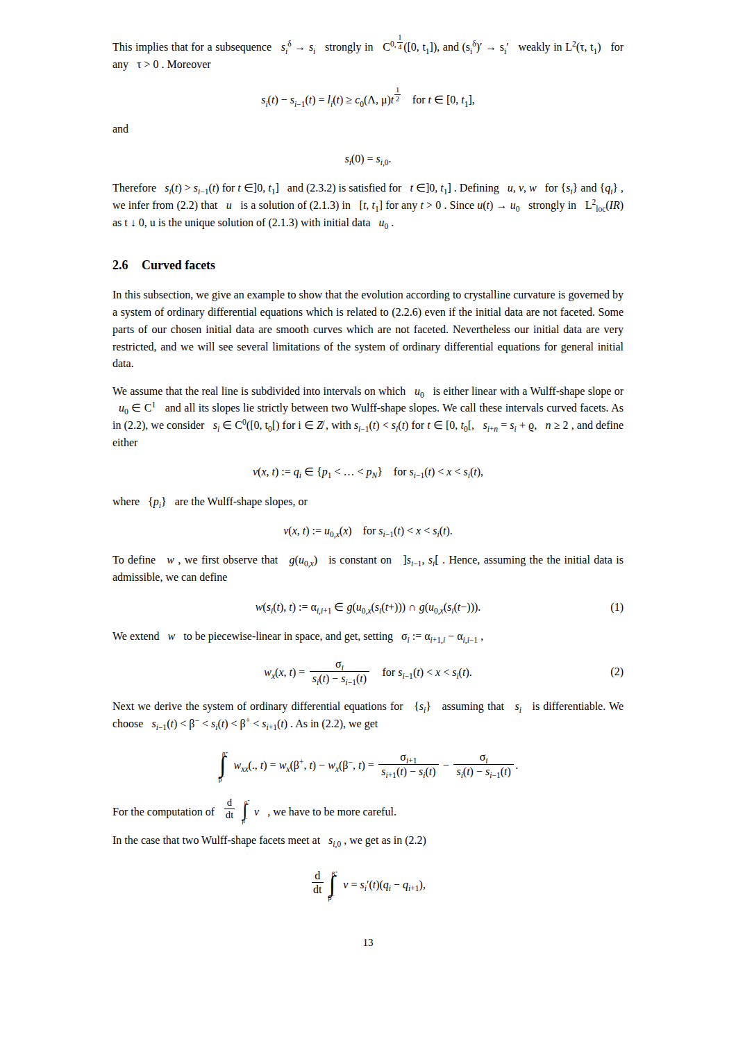This implies that for a subsequence siδ → si strongly in C0,14([0, t1]), and (siδ)′ → si′ weakly in L2(τ, t1) for any τ > 0 . Moreover
si(t) − si−1(t) = li(t) ≥ c0(Λ, μ)t12 for t ∈ [0, t1],
and
si(0) = si,0.
Therefore si(t) > si−1(t) for t ∈]0, t1] and (2.3.2) is satisfied for t ∈]0, t1] . Defining u, v, w for {si} and {qi} , we infer from (2.2) that u is a solution of (2.1.3) in [t, t1] for any t > 0 . Since u(t) → u0 strongly in L2loc(IR) as t ↓ 0, u is the unique solution of (2.1.3) with initial data u0 .
2.6 Curved facets
In this subsection, we give an example to show that the evolution according to crystalline curvature is governed by a system of ordinary differential equations which is related to (2.2.6) even if the initial data are not faceted. Some parts of our chosen initial data are smooth curves which are not faceted. Nevertheless our initial data are very restricted, and we will see several limitations of the system of ordinary differential equations for general initial data.
We assume that the real line is subdivided into intervals on which u0 is either linear with a Wulff-shape slope or u0 ∈ C1 and all its slopes lie strictly between two Wulff-shape slopes. We call these intervals curved facets. As in (2.2), we consider si ∈ C0([0, t0[) for i ∈ Z̸ , with si−1(t) < si(t) for t ∈ [0, t0[, si+n = si + ϱ, n ≥ 2 , and define either
v(x, t) := qi ∈ {p1 < … < pN} for si−1(t) < x < si(t),
where {pi} are the Wulff-shape slopes, or
v(x, t) := u0,x(x) for si−1(t) < x < si(t).
To define w , we first observe that g(u0,x) is constant on ]si−1, si[ . Hence, assuming the the initial data is admissible, we can define
w(si(t), t) := αi,i+1 ∈ g(u0,x(si(t+))) ∩ g(u0,x(si(t−))). (1)
We extend w to be piecewise-linear in space, and get, setting σi := αi+1,i − αi,i−1 ,
wx(x, t) = σi si(t) − si−1(t) for si−1(t) < x < si(t). (2)
Next we derive the system of ordinary differential equations for {si} assuming that si is differentiable. We choose si−1(t) < β− < si(t) < β+ < si+1(t) . As in (2.2), we get
β+∫β− wxx(., t) = wx(β+, t) − wx(β−, t) = σi+1 si+1(t) − si(t) − σi si(t) − si−1(t).
For the computation of ddt β+∫β− v , we have to be more careful.
In the case that two Wulff-shape facets meet at si,0 , we get as in (2.2)
ddt β+∫β− v = si′(t)(qi − qi+1),
13